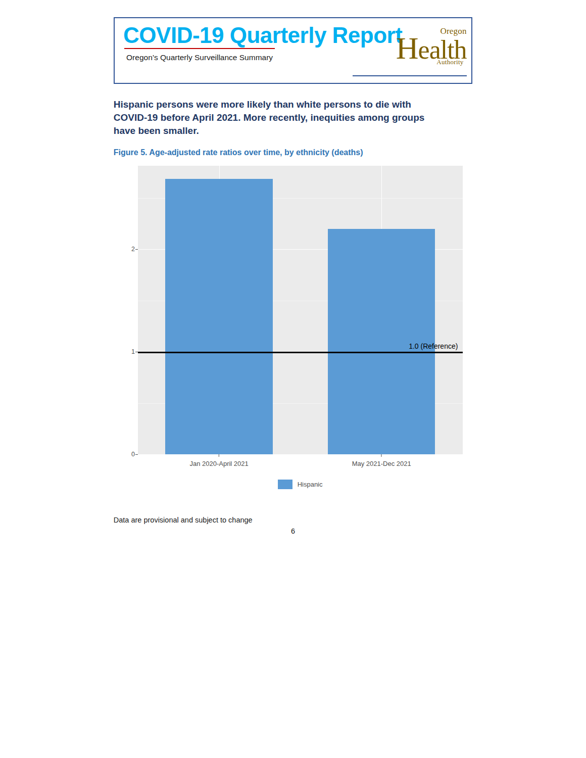COVID-19 Quarterly Report
Oregon’s Quarterly Surveillance Summary
Oregon
Health
Authority
Hispanic persons were more likely than white persons to die with COVID-19 before April 2021. More recently, inequities among groups have been smaller.
Figure 5. Age-adjusted rate ratios over time, by ethnicity (deaths)
0
1
2
1.0 (Reference)
Jan 2020-April 2021
May 2021-Dec 2021
Hispanic
Data are provisional and subject to change
6